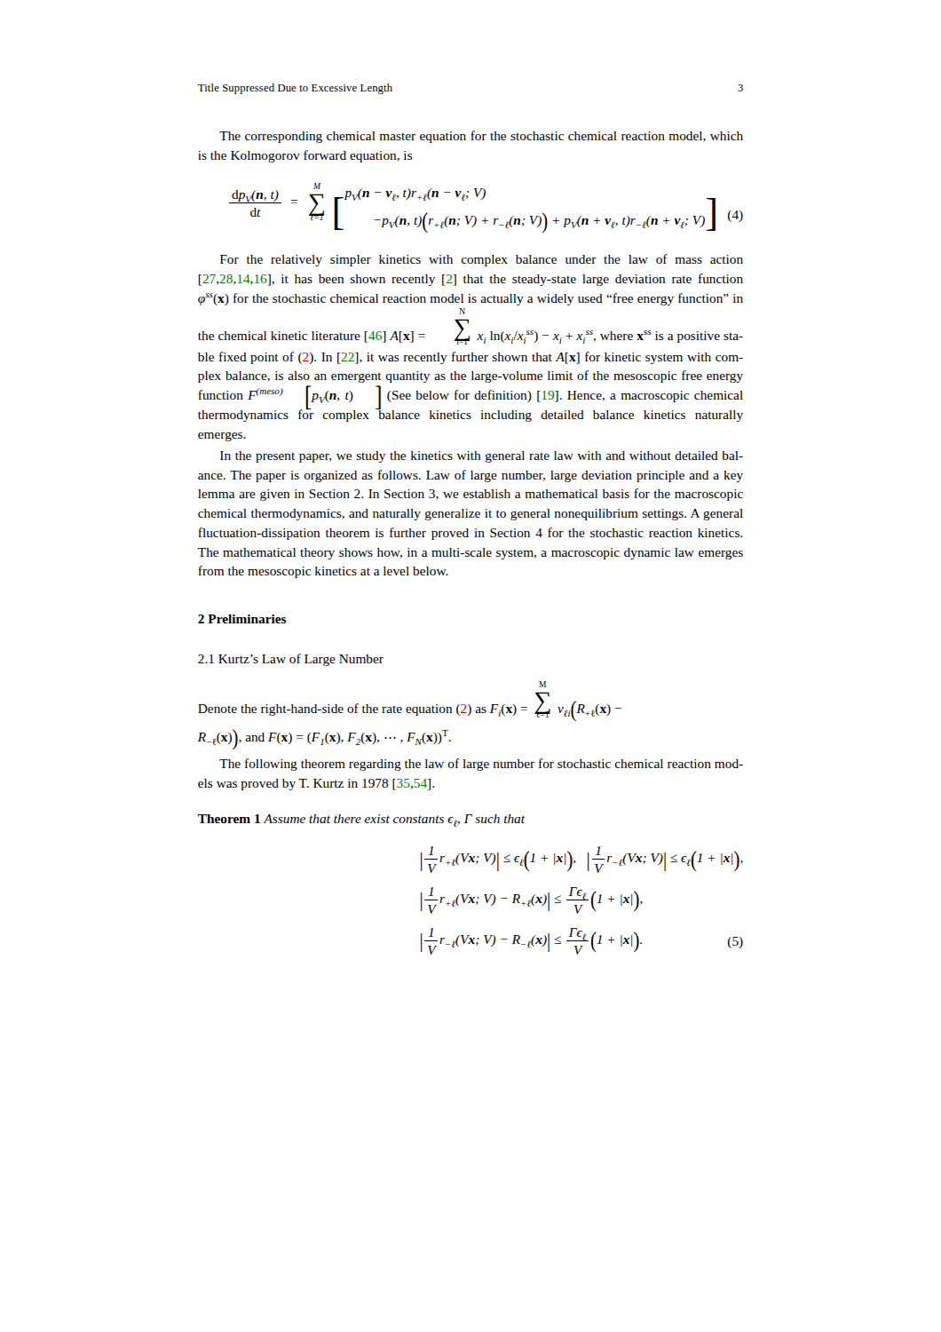Title Suppressed Due to Excessive Length 3
The corresponding chemical master equation for the stochastic chemical reaction model, which is the Kolmogorov forward equation, is
dpV(n, t) dt = M∑ℓ=1 [ pV(n − νℓ, t)r+ℓ(n − νℓ; V) −pV(n, t)(r+ℓ(n; V) + r−ℓ(n; V)) + pV(n + νℓ, t)r−ℓ(n + νℓ; V)]
(4)
For the relatively simpler kinetics with complex balance under the law of mass action [27,28,14,16], it has been shown recently [2] that the steady-state large deviation rate function φss(x) for the stochastic chemical reaction model is actually a widely used “free energy function” in the chemical kinetic literature [46] A[x] = N∑i=1 xi ln(xi/xiss) − xi + xiss, where xss is a positive stable fixed point of (2). In [22], it was recently further shown that A[x] for kinetic system with complex balance, is also an emergent quantity as the large-volume limit of the mesoscopic free energy function F(meso)[pV(n, t)] (See below for definition) [19]. Hence, a macroscopic chemical thermodynamics for complex balance kinetics including detailed balance kinetics naturally emerges.
In the present paper, we study the kinetics with general rate law with and without detailed balance. The paper is organized as follows. Law of large number, large deviation principle and a key lemma are given in Section 2. In Section 3, we establish a mathematical basis for the macroscopic chemical thermodynamics, and naturally generalize it to general nonequilibrium settings. A general fluctuation-dissipation theorem is further proved in Section 4 for the stochastic reaction kinetics. The mathematical theory shows how, in a multi-scale system, a macroscopic dynamic law emerges from the mesoscopic kinetics at a level below.
2 Preliminaries
2.1 Kurtz’s Law of Large Number
Denote the right-hand-side of the rate equation (2) as Fi(x) = M∑ℓ=1 νℓi(R+ℓ(x) −
R−ℓ(x)), and F(x) = (F1(x), F2(x), ⋯ , FN(x))T.
The following theorem regarding the law of large number for stochastic chemical reaction models was proved by T. Kurtz in 1978 [35,54].
Theorem 1 Assume that there exist constants ϵℓ, Γ such that
|1 V r+ℓ(Vx; V)| ≤ ϵℓ(1 + |x|), |1 V r−ℓ(Vx; V)| ≤ ϵℓ(1 + |x|),
|1 V r+ℓ(Vx; V) − R+ℓ(x)| ≤ Γϵℓ V(1 + |x|),
|1 V r−ℓ(Vx; V) − R−ℓ(x)| ≤ Γϵℓ V(1 + |x|). (5)